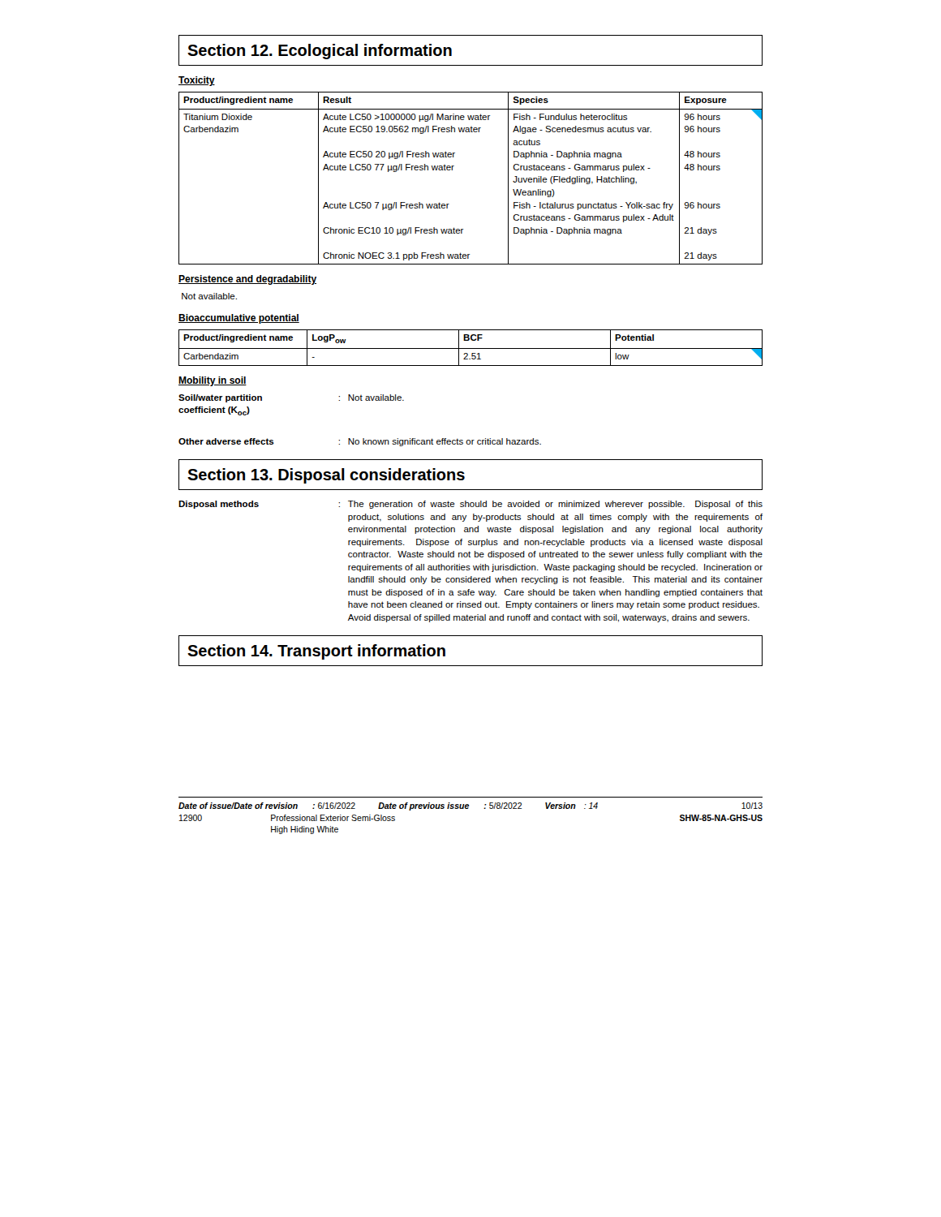Section 12. Ecological information
Toxicity
| Product/ingredient name | Result | Species | Exposure |
| --- | --- | --- | --- |
| Titanium Dioxide Carbendazim | Acute LC50 >1000000 µg/l Marine water Acute EC50 19.0562 mg/l Fresh water Acute EC50 20 µg/l Fresh water Acute LC50 77 µg/l Fresh water Acute LC50 7 µg/l Fresh water Chronic EC10 10 µg/l Fresh water Chronic NOEC 3.1 ppb Fresh water | Fish - Fundulus heteroclitus Algae - Scenedesmus acutus var. acutus Daphnia - Daphnia magna Crustaceans - Gammarus pulex - Juvenile (Fledgling, Hatchling, Weanling) Fish - Ictalurus punctatus - Yolk-sac fry Crustaceans - Gammarus pulex - Adult Daphnia - Daphnia magna | 96 hours 96 hours 48 hours 48 hours 96 hours 21 days 21 days |
Persistence and degradability
Not available.
Bioaccumulative potential
| Product/ingredient name | LogP ow | BCF | Potential |
| --- | --- | --- | --- |
| Carbendazim | - | 2.51 | low |
Mobility in soil
Soil/water partition
coefficient (Koc)
:
Not available.
Other adverse effects
:
No known significant effects or critical hazards.
Section 13. Disposal considerations
Disposal methods
:
The generation of waste should be avoided or minimized wherever possible. Disposal of this product, solutions and any by-products should at all times comply with the requirements of environmental protection and waste disposal legislation and any regional local authority requirements. Dispose of surplus and non-recyclable products via a licensed waste disposal contractor. Waste should not be disposed of untreated to the sewer unless fully compliant with the requirements of all authorities with jurisdiction. Waste packaging should be recycled. Incineration or landfill should only be considered when recycling is not feasible. This material and its container must be disposed of in a safe way. Care should be taken when handling emptied containers that have not been cleaned or rinsed out. Empty containers or liners may retain some product residues. Avoid dispersal of spilled material and runoff and contact with soil, waterways, drains and sewers.
Section 14. Transport information
Date of issue/Date of revision
: 6/16/2022
Date of previous issue
: 5/8/2022
Version
: 14
10/13
12900
Professional Exterior Semi-Gloss
High Hiding White
SHW-85-NA-GHS-US